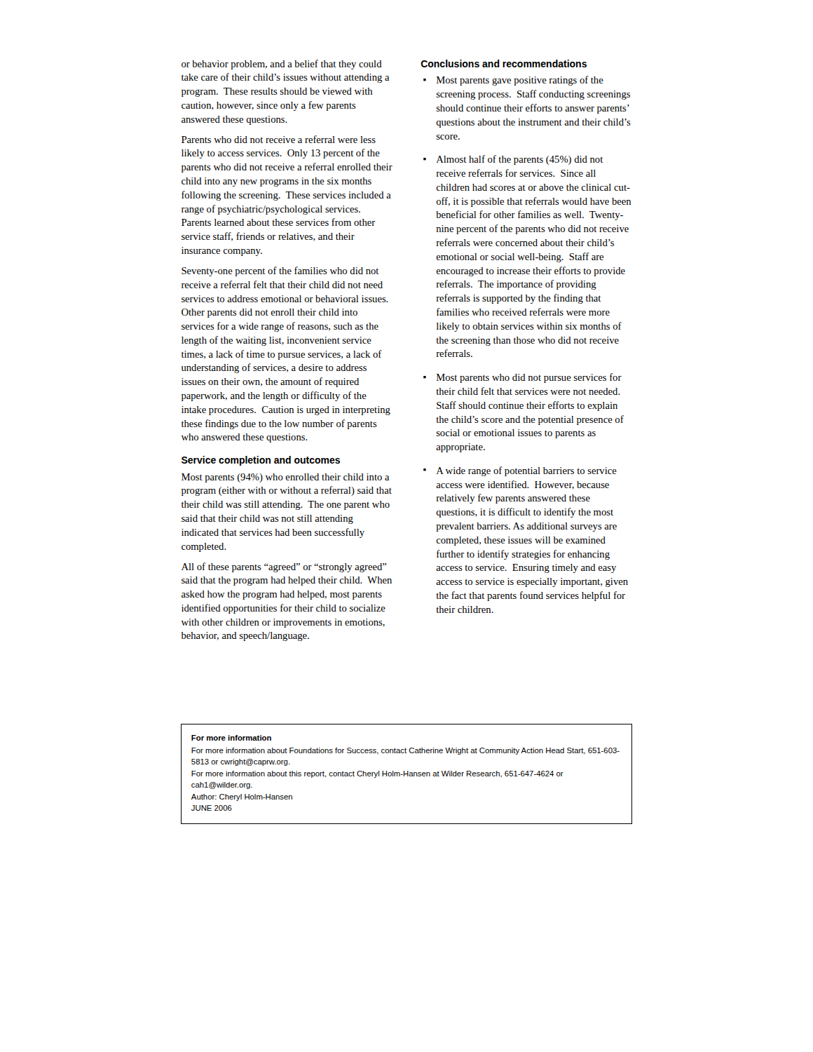or behavior problem, and a belief that they could take care of their child’s issues without attending a program. These results should be viewed with caution, however, since only a few parents answered these questions.
Parents who did not receive a referral were less likely to access services. Only 13 percent of the parents who did not receive a referral enrolled their child into any new programs in the six months following the screening. These services included a range of psychiatric/psychological services. Parents learned about these services from other service staff, friends or relatives, and their insurance company.
Seventy-one percent of the families who did not receive a referral felt that their child did not need services to address emotional or behavioral issues. Other parents did not enroll their child into services for a wide range of reasons, such as the length of the waiting list, inconvenient service times, a lack of time to pursue services, a lack of understanding of services, a desire to address issues on their own, the amount of required paperwork, and the length or difficulty of the intake procedures. Caution is urged in interpreting these findings due to the low number of parents who answered these questions.
Service completion and outcomes
Most parents (94%) who enrolled their child into a program (either with or without a referral) said that their child was still attending. The one parent who said that their child was not still attending indicated that services had been successfully completed.
All of these parents “agreed” or “strongly agreed” said that the program had helped their child. When asked how the program had helped, most parents identified opportunities for their child to socialize with other children or improvements in emotions, behavior, and speech/language.
Conclusions and recommendations
Most parents gave positive ratings of the screening process. Staff conducting screenings should continue their efforts to answer parents’ questions about the instrument and their child’s score.
Almost half of the parents (45%) did not receive referrals for services. Since all children had scores at or above the clinical cut-off, it is possible that referrals would have been beneficial for other families as well. Twenty-nine percent of the parents who did not receive referrals were concerned about their child’s emotional or social well-being. Staff are encouraged to increase their efforts to provide referrals. The importance of providing referrals is supported by the finding that families who received referrals were more likely to obtain services within six months of the screening than those who did not receive referrals.
Most parents who did not pursue services for their child felt that services were not needed. Staff should continue their efforts to explain the child’s score and the potential presence of social or emotional issues to parents as appropriate.
A wide range of potential barriers to service access were identified. However, because relatively few parents answered these questions, it is difficult to identify the most prevalent barriers. As additional surveys are completed, these issues will be examined further to identify strategies for enhancing access to service. Ensuring timely and easy access to service is especially important, given the fact that parents found services helpful for their children.
For more information
For more information about Foundations for Success, contact Catherine Wright at Community Action Head Start, 651-603-5813 or cwright@caprw.org.
For more information about this report, contact Cheryl Holm-Hansen at Wilder Research, 651-647-4624 or cah1@wilder.org.
Author: Cheryl Holm-Hansen
JUNE 2006